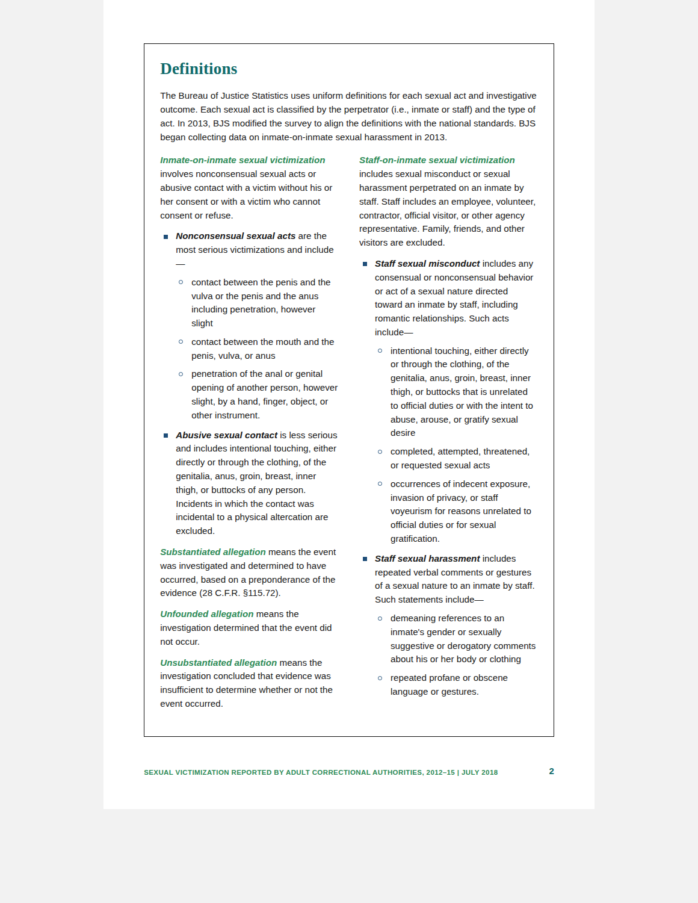Definitions
The Bureau of Justice Statistics uses uniform definitions for each sexual act and investigative outcome. Each sexual act is classified by the perpetrator (i.e., inmate or staff) and the type of act. In 2013, BJS modified the survey to align the definitions with the national standards. BJS began collecting data on inmate-on-inmate sexual harassment in 2013.
Inmate-on-inmate sexual victimization involves nonconsensual sexual acts or abusive contact with a victim without his or her consent or with a victim who cannot consent or refuse.
Nonconsensual sexual acts are the most serious victimizations and include—
contact between the penis and the vulva or the penis and the anus including penetration, however slight
contact between the mouth and the penis, vulva, or anus
penetration of the anal or genital opening of another person, however slight, by a hand, finger, object, or other instrument.
Abusive sexual contact is less serious and includes intentional touching, either directly or through the clothing, of the genitalia, anus, groin, breast, inner thigh, or buttocks of any person. Incidents in which the contact was incidental to a physical altercation are excluded.
Substantiated allegation means the event was investigated and determined to have occurred, based on a preponderance of the evidence (28 C.F.R. §115.72).
Unfounded allegation means the investigation determined that the event did not occur.
Unsubstantiated allegation means the investigation concluded that evidence was insufficient to determine whether or not the event occurred.
Staff-on-inmate sexual victimization includes sexual misconduct or sexual harassment perpetrated on an inmate by staff. Staff includes an employee, volunteer, contractor, official visitor, or other agency representative. Family, friends, and other visitors are excluded.
Staff sexual misconduct includes any consensual or nonconsensual behavior or act of a sexual nature directed toward an inmate by staff, including romantic relationships. Such acts include—
intentional touching, either directly or through the clothing, of the genitalia, anus, groin, breast, inner thigh, or buttocks that is unrelated to official duties or with the intent to abuse, arouse, or gratify sexual desire
completed, attempted, threatened, or requested sexual acts
occurrences of indecent exposure, invasion of privacy, or staff voyeurism for reasons unrelated to official duties or for sexual gratification.
Staff sexual harassment includes repeated verbal comments or gestures of a sexual nature to an inmate by staff. Such statements include—
demeaning references to an inmate's gender or sexually suggestive or derogatory comments about his or her body or clothing
repeated profane or obscene language or gestures.
Sexual Victimization Reported by Adult Correctional Authorities, 2012–15 | July 2018
2